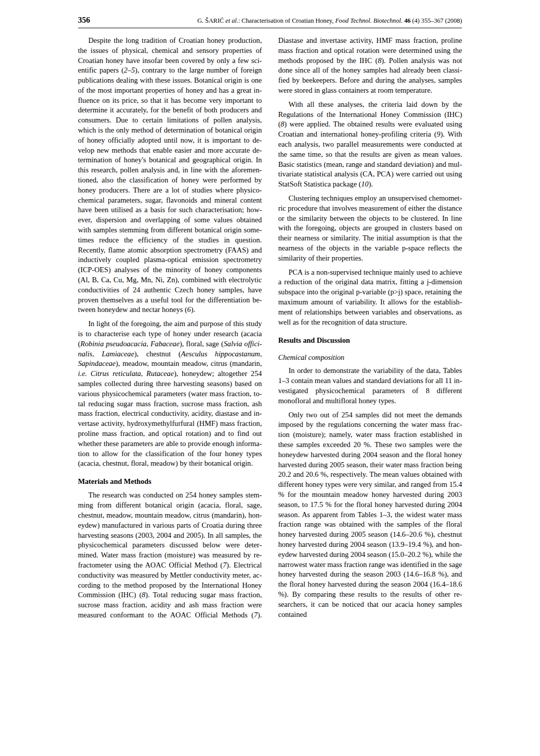356 G. ŠARIĆ et al.: Characterisation of Croatian Honey, Food Technol. Biotechnol. 46 (4) 355–367 (2008)
Despite the long tradition of Croatian honey production, the issues of physical, chemical and sensory properties of Croatian honey have insofar been covered by only a few scientific papers (2–5), contrary to the large number of foreign publications dealing with these issues. Botanical origin is one of the most important properties of honey and has a great influence on its price, so that it has become very important to determine it accurately, for the benefit of both producers and consumers. Due to certain limitations of pollen analysis, which is the only method of determination of botanical origin of honey officially adopted until now, it is important to develop new methods that enable easier and more accurate determination of honey's botanical and geographical origin. In this research, pollen analysis and, in line with the aforementioned, also the classification of honey were performed by honey producers. There are a lot of studies where physicochemical parameters, sugar, flavonoids and mineral content have been utilised as a basis for such characterisation; however, dispersion and overlapping of some values obtained with samples stemming from different botanical origin sometimes reduce the efficiency of the studies in question. Recently, flame atomic absorption spectrometry (FAAS) and inductively coupled plasma-optical emission spectrometry (ICP-OES) analyses of the minority of honey components (Al, B, Ca, Cu, Mg, Mn, Ni, Zn), combined with electrolytic conductivities of 24 authentic Czech honey samples, have proven themselves as a useful tool for the differentiation between honeydew and nectar honeys (6).
In light of the foregoing, the aim and purpose of this study is to characterise each type of honey under research (acacia (Robinia pseudoacacia, Fabaceae), floral, sage (Salvia officinalis, Lamiaceae), chestnut (Aesculus hippocastanum, Sapindaceae), meadow, mountain meadow, citrus (mandarin, i.e. Citrus reticulata, Rutaceae), honeydew; altogether 254 samples collected during three harvesting seasons) based on various physicochemical parameters (water mass fraction, total reducing sugar mass fraction, sucrose mass fraction, ash mass fraction, electrical conductivity, acidity, diastase and invertase activity, hydroxymethylfurfural (HMF) mass fraction, proline mass fraction, and optical rotation) and to find out whether these parameters are able to provide enough information to allow for the classification of the four honey types (acacia, chestnut, floral, meadow) by their botanical origin.
Materials and Methods
The research was conducted on 254 honey samples stemming from different botanical origin (acacia, floral, sage, chestnut, meadow, mountain meadow, citrus (mandarin), honeydew) manufactured in various parts of Croatia during three harvesting seasons (2003, 2004 and 2005). In all samples, the physicochemical parameters discussed below were determined. Water mass fraction (moisture) was measured by refractometer using the AOAC Official Method (7). Electrical conductivity was measured by Mettler conductivity meter, according to the method proposed by the International Honey Commission (IHC) (8). Total reducing sugar mass fraction, sucrose mass fraction, acidity and ash mass fraction were measured conformant to the AOAC Official Methods (7). Diastase and invertase activity, HMF mass fraction, proline mass fraction and optical rotation were determined using the methods proposed by the IHC (8). Pollen analysis was not done since all of the honey samples had already been classified by beekeepers. Before and during the analyses, samples were stored in glass containers at room temperature.
With all these analyses, the criteria laid down by the Regulations of the International Honey Commission (IHC) (8) were applied. The obtained results were evaluated using Croatian and international honey-profiling criteria (9). With each analysis, two parallel measurements were conducted at the same time, so that the results are given as mean values. Basic statistics (mean, range and standard deviation) and multivariate statistical analysis (CA, PCA) were carried out using StatSoft Statistica package (10).
Clustering techniques employ an unsupervised chemometric procedure that involves measurement of either the distance or the similarity between the objects to be clustered. In line with the foregoing, objects are grouped in clusters based on their nearness or similarity. The initial assumption is that the nearness of the objects in the variable p-space reflects the similarity of their properties.
PCA is a non-supervised technique mainly used to achieve a reduction of the original data matrix, fitting a j-dimension subspace into the original p-variable (p>j) space, retaining the maximum amount of variability. It allows for the establishment of relationships between variables and observations, as well as for the recognition of data structure.
Results and Discussion
Chemical composition
In order to demonstrate the variability of the data, Tables 1–3 contain mean values and standard deviations for all 11 investigated physicochemical parameters of 8 different monofloral and multifloral honey types.
Only two out of 254 samples did not meet the demands imposed by the regulations concerning the water mass fraction (moisture); namely, water mass fraction established in these samples exceeded 20 %. These two samples were the honeydew harvested during 2004 season and the floral honey harvested during 2005 season, their water mass fraction being 20.2 and 20.6 %, respectively. The mean values obtained with different honey types were very similar, and ranged from 15.4 % for the mountain meadow honey harvested during 2003 season, to 17.5 % for the floral honey harvested during 2004 season. As apparent from Tables 1–3, the widest water mass fraction range was obtained with the samples of the floral honey harvested during 2005 season (14.6–20.6 %), chestnut honey harvested during 2004 season (13.9–19.4 %), and honeydew harvested during 2004 season (15.0–20.2 %), while the narrowest water mass fraction range was identified in the sage honey harvested during the season 2003 (14.6–16.8 %), and the floral honey harvested during the season 2004 (16.4–18.6 %). By comparing these results to the results of other researchers, it can be noticed that our acacia honey samples contained